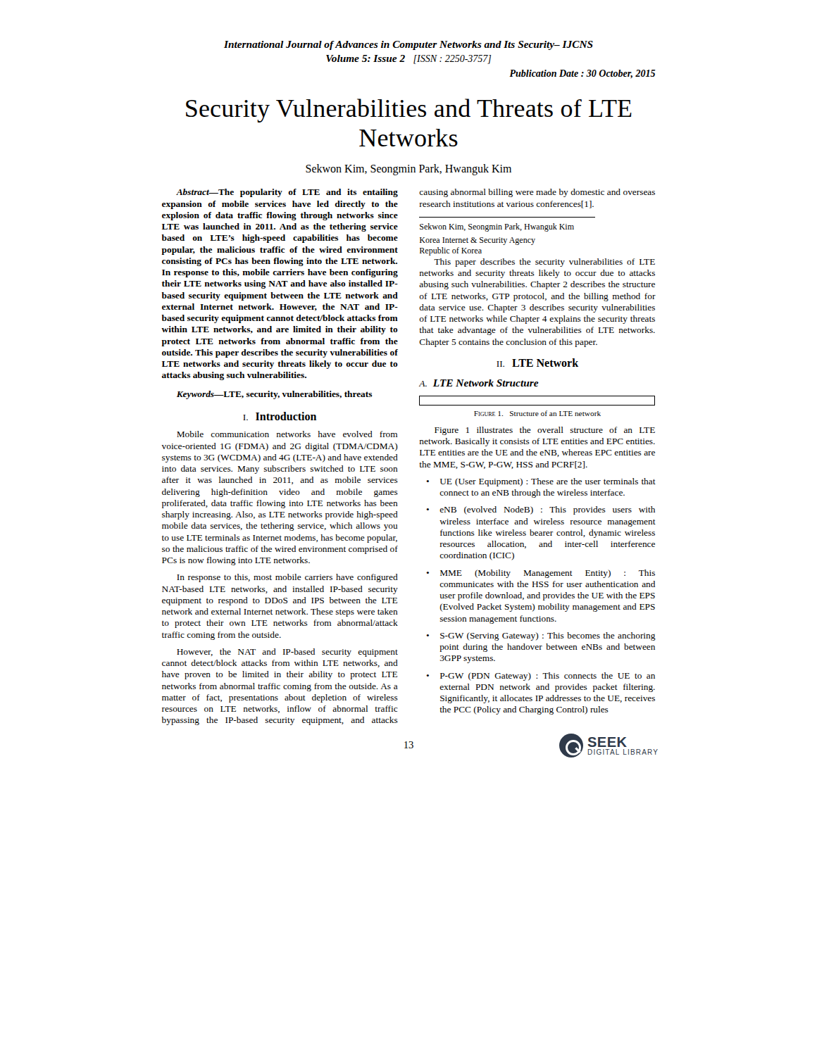International Journal of Advances in Computer Networks and Its Security– IJCNS
Volume 5: Issue 2 [ISSN : 2250-3757]
Publication Date : 30 October, 2015
Security Vulnerabilities and Threats of LTE Networks
Sekwon Kim, Seongmin Park, Hwanguk Kim
Abstract—The popularity of LTE and its entailing expansion of mobile services have led directly to the explosion of data traffic flowing through networks since LTE was launched in 2011. And as the tethering service based on LTE’s high-speed capabilities has become popular, the malicious traffic of the wired environment consisting of PCs has been flowing into the LTE network. In response to this, mobile carriers have been configuring their LTE networks using NAT and have also installed IP-based security equipment between the LTE network and external Internet network. However, the NAT and IP-based security equipment cannot detect/block attacks from within LTE networks, and are limited in their ability to protect LTE networks from abnormal traffic from the outside. This paper describes the security vulnerabilities of LTE networks and security threats likely to occur due to attacks abusing such vulnerabilities.
Keywords—LTE, security, vulnerabilities, threats
I. Introduction
Mobile communication networks have evolved from voice-oriented 1G (FDMA) and 2G digital (TDMA/CDMA) systems to 3G (WCDMA) and 4G (LTE-A) and have extended into data services. Many subscribers switched to LTE soon after it was launched in 2011, and as mobile services delivering high-definition video and mobile games proliferated, data traffic flowing into LTE networks has been sharply increasing. Also, as LTE networks provide high-speed mobile data services, the tethering service, which allows you to use LTE terminals as Internet modems, has become popular, so the malicious traffic of the wired environment comprised of PCs is now flowing into LTE networks.
In response to this, most mobile carriers have configured NAT-based LTE networks, and installed IP-based security equipment to respond to DDoS and IPS between the LTE network and external Internet network. These steps were taken to protect their own LTE networks from abnormal/attack traffic coming from the outside.
However, the NAT and IP-based security equipment cannot detect/block attacks from within LTE networks, and have proven to be limited in their ability to protect LTE networks from abnormal traffic coming from the outside. As a matter of fact, presentations about depletion of wireless resources on LTE networks, inflow of abnormal traffic bypassing the IP-based security equipment, and attacks causing abnormal billing were made by domestic and overseas research institutions at various conferences[1].
Sekwon Kim, Seongmin Park, Hwanguk Kim
Korea Internet & Security Agency
Republic of Korea
This paper describes the security vulnerabilities of LTE networks and security threats likely to occur due to attacks abusing such vulnerabilities. Chapter 2 describes the structure of LTE networks, GTP protocol, and the billing method for data service use. Chapter 3 describes security vulnerabilities of LTE networks while Chapter 4 explains the security threats that take advantage of the vulnerabilities of LTE networks. Chapter 5 contains the conclusion of this paper.
II. LTE Network
A. LTE Network Structure
Figure 1. Structure of an LTE network
Figure 1 illustrates the overall structure of an LTE network. Basically it consists of LTE entities and EPC entities. LTE entities are the UE and the eNB, whereas EPC entities are the MME, S-GW, P-GW, HSS and PCRF[2].
UE (User Equipment) : These are the user terminals that connect to an eNB through the wireless interface.
eNB (evolved NodeB) : This provides users with wireless interface and wireless resource management functions like wireless bearer control, dynamic wireless resources allocation, and inter-cell interference coordination (ICIC)
MME (Mobility Management Entity) : This communicates with the HSS for user authentication and user profile download, and provides the UE with the EPS (Evolved Packet System) mobility management and EPS session management functions.
S-GW (Serving Gateway) : This becomes the anchoring point during the handover between eNBs and between 3GPP systems.
P-GW (PDN Gateway) : This connects the UE to an external PDN network and provides packet filtering. Significantly, it allocates IP addresses to the UE, receives the PCC (Policy and Charging Control) rules
13
SEEK
DIGITAL LIBRARY